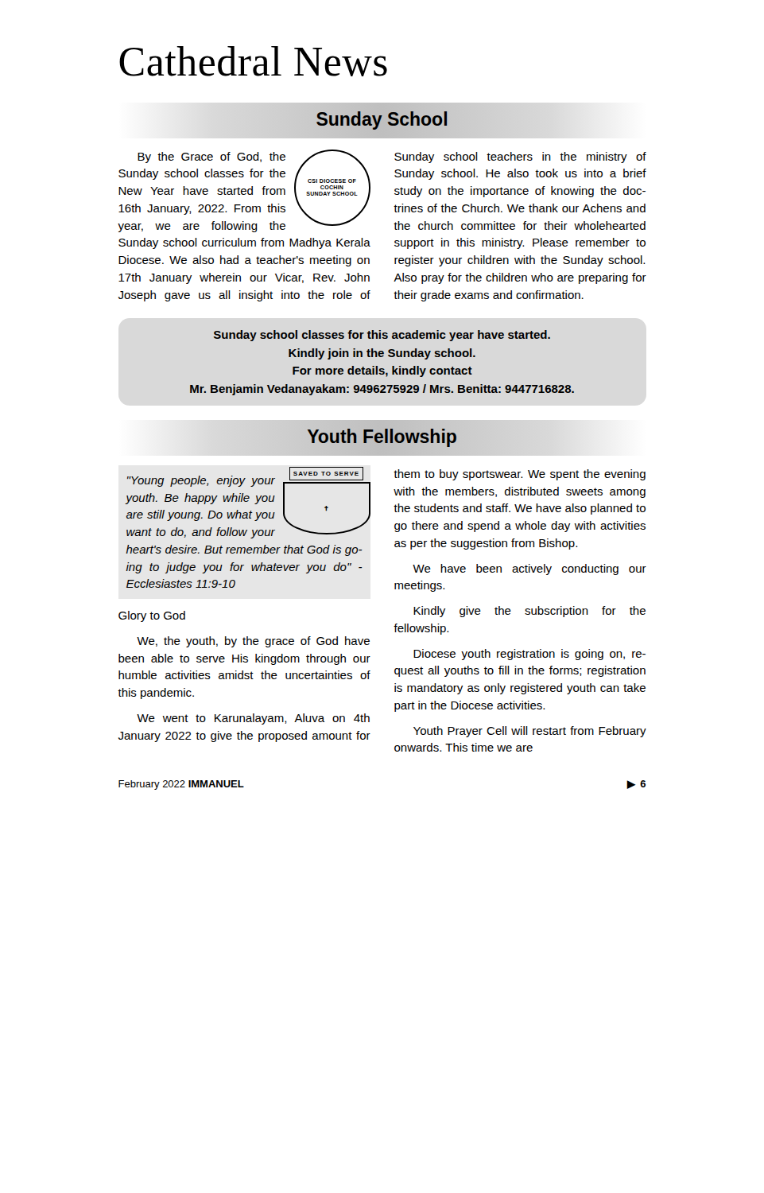Cathedral News
Sunday School
CSI DIOCESE OF COCHIN
SUNDAY SCHOOL
By the Grace of God, the Sunday school classes for the New Year have started from 16th January, 2022. From this year, we are following the Sunday school curriculum from Madhya Kerala Diocese. We also had a teacher's meeting on 17th January wherein our Vicar, Rev. John Joseph gave us all insight into the role of Sunday school teachers in the ministry of Sunday school. He also took us into a brief study on the importance of knowing the doctrines of the Church. We thank our Achens and the church committee for their wholehearted support in this ministry. Please remember to register your children with the Sunday school. Also pray for the children who are preparing for their grade exams and confirmation.
Sunday school classes for this academic year have started.
Kindly join in the Sunday school.
For more details, kindly contact
Mr. Benjamin Vedanayakam: 9496275929 / Mrs. Benitta: 9447716828.
Youth Fellowship
SAVED TO SERVE
✝
"Young people, enjoy your youth. Be happy while you are still young. Do what you want to do, and follow your heart's desire. But remember that God is going to judge you for whatever you do" - Ecclesiastes 11:9-10
Glory to God
We, the youth, by the grace of God have been able to serve His kingdom through our humble activities amidst the uncertainties of this pandemic.
We went to Karunalayam, Aluva on 4th January 2022 to give the proposed amount for them to buy sportswear. We spent the evening with the members, distributed sweets among the students and staff. We have also planned to go there and spend a whole day with activities as per the suggestion from Bishop.
We have been actively conducting our meetings.
Kindly give the subscription for the fellowship.
Diocese youth registration is going on, request all youths to fill in the forms; registration is mandatory as only registered youth can take part in the Diocese activities.
Youth Prayer Cell will restart from February onwards. This time we are
February 2022 IMMANUEL
▶6